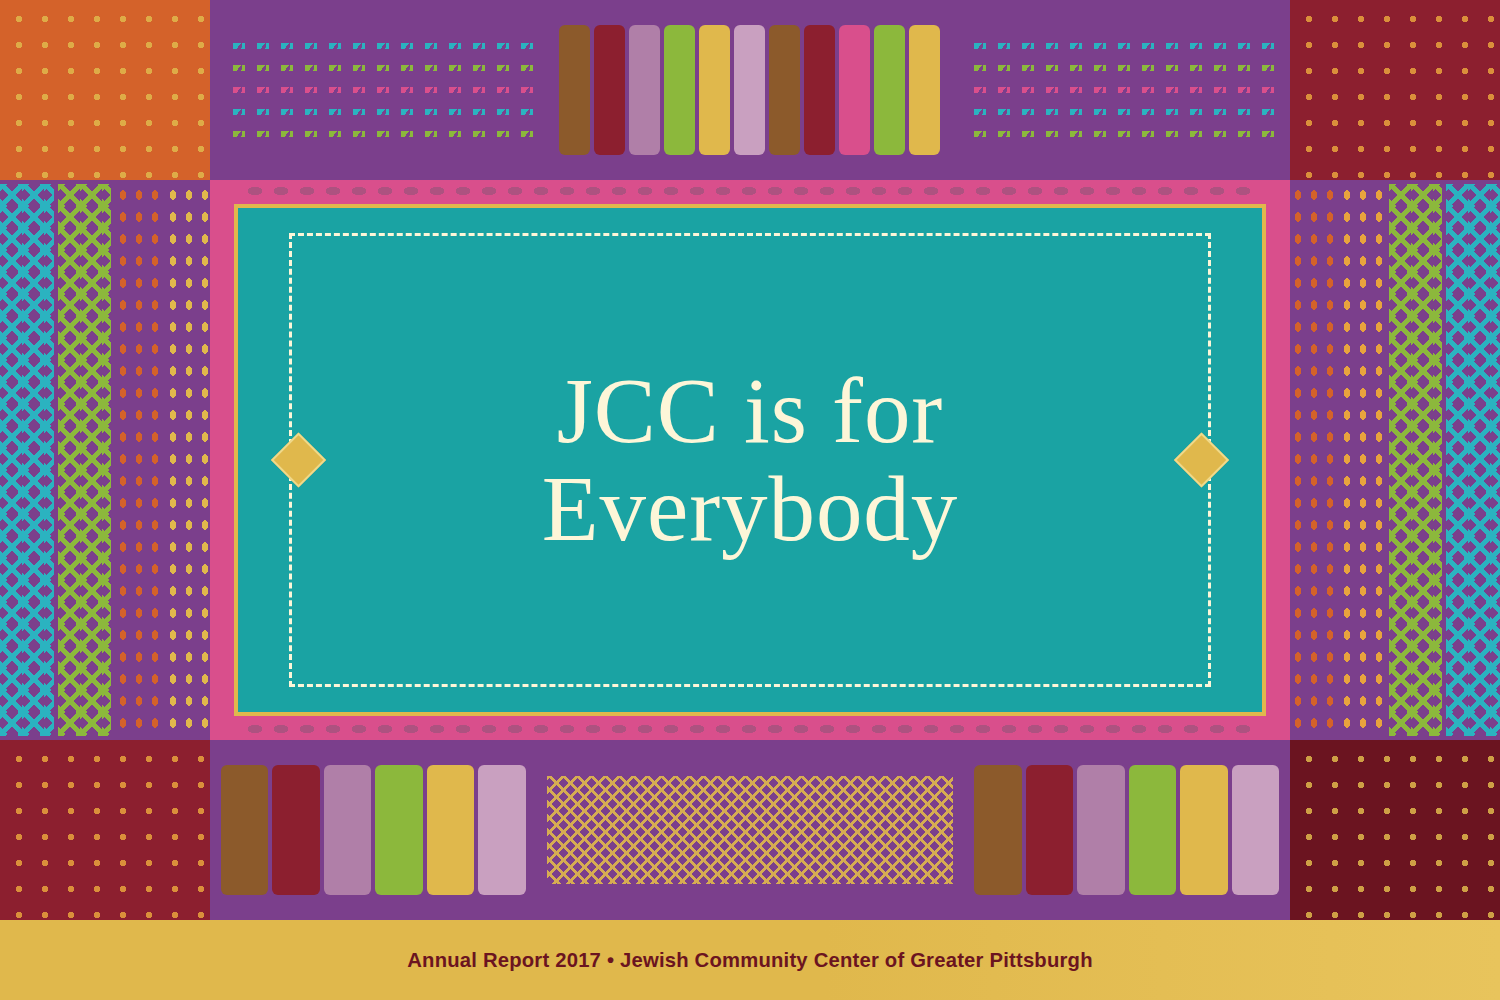JCC is for Everybody
Annual Report 2017 • Jewish Community Center of Greater Pittsburgh